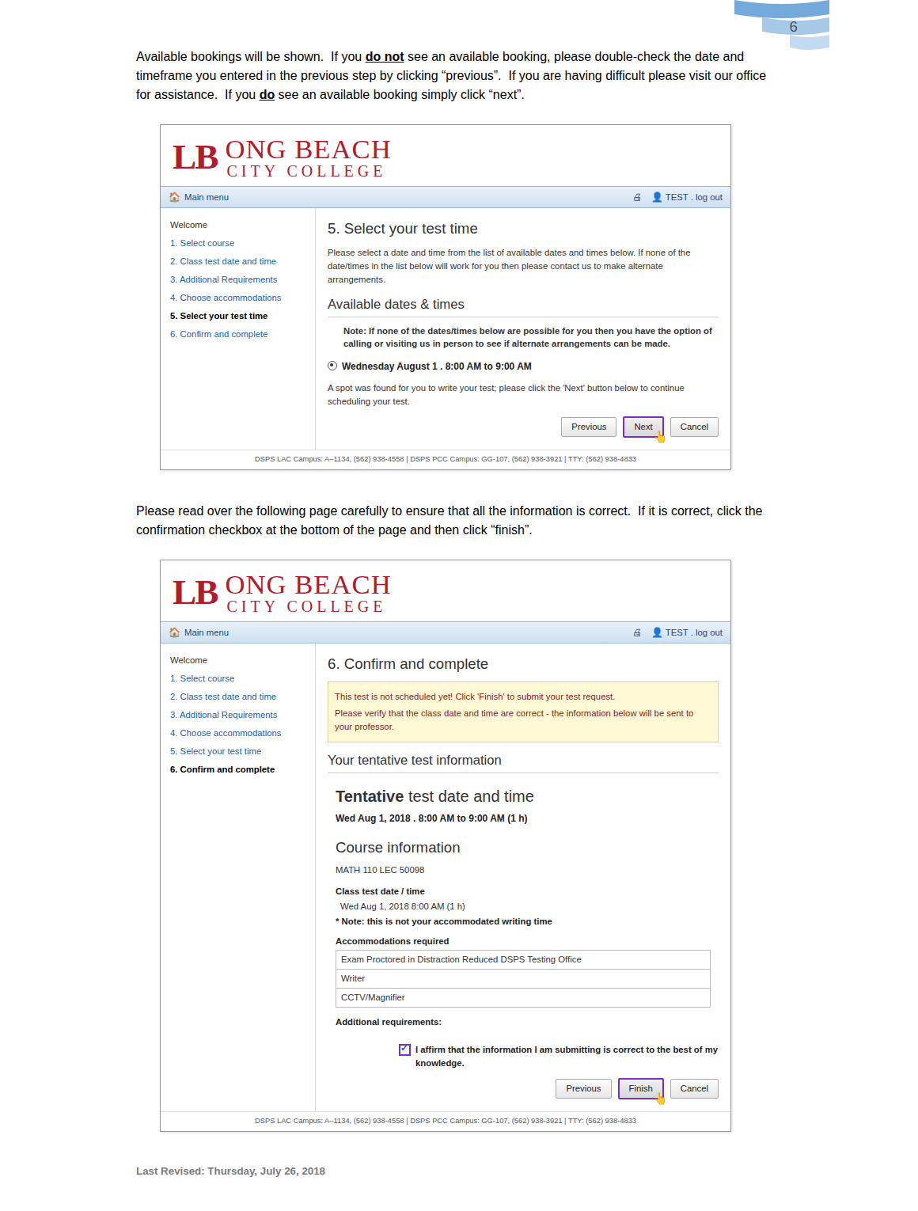6
Available bookings will be shown. If you do not see an available booking, please double-check the date and timeframe you entered in the previous step by clicking “previous”. If you are having difficult please visit our office for assistance. If you do see an available booking simply click “next”.
LB
ONG BEACH
CITY COLLEGE
🏠 Main menu
🖨 👤 TEST . log out
Welcome
1. Select course
2. Class test date and time
3. Additional Requirements
4. Choose accommodations
5. Select your test time
6. Confirm and complete
5. Select your test time
Please select a date and time from the list of available dates and times below. If none of the date/times in the list below will work for you then please contact us to make alternate arrangements.
Available dates & times
Note: If none of the dates/times below are possible for you then you have the option of calling or visiting us in person to see if alternate arrangements can be made.
Wednesday August 1 . 8:00 AM to 9:00 AM
A spot was found for you to write your test; please click the 'Next' button below to continue scheduling your test.
Previous Next👆 Cancel
DSPS LAC Campus: A–1134, (562) 938-4558 | DSPS PCC Campus: GG-107, (562) 938-3921 | TTY: (562) 938-4833
Please read over the following page carefully to ensure that all the information is correct. If it is correct, click the confirmation checkbox at the bottom of the page and then click “finish”.
LB
ONG BEACH
CITY COLLEGE
🏠 Main menu
🖨 👤 TEST . log out
Welcome
1. Select course
2. Class test date and time
3. Additional Requirements
4. Choose accommodations
5. Select your test time
6. Confirm and complete
6. Confirm and complete
This test is not scheduled yet! Click 'Finish' to submit your test request.
Please verify that the class date and time are correct - the information below will be sent to your professor.
Your tentative test information
Tentative test date and time
Wed Aug 1, 2018 . 8:00 AM to 9:00 AM (1 h)
Course information
MATH 110 LEC 50098
Class test date / time
Wed Aug 1, 2018 8:00 AM (1 h)
* Note: this is not your accommodated writing time
Accommodations required
| Exam Proctored in Distraction Reduced DSPS Testing Office |
| Writer |
| CCTV/Magnifier |
Additional requirements:
I affirm that the information I am submitting is correct to the best of my knowledge.
Previous Finish👆 Cancel
DSPS LAC Campus: A–1134, (562) 938-4558 | DSPS PCC Campus: GG-107, (562) 938-3921 | TTY: (562) 938-4833
Last Revised: Thursday, July 26, 2018